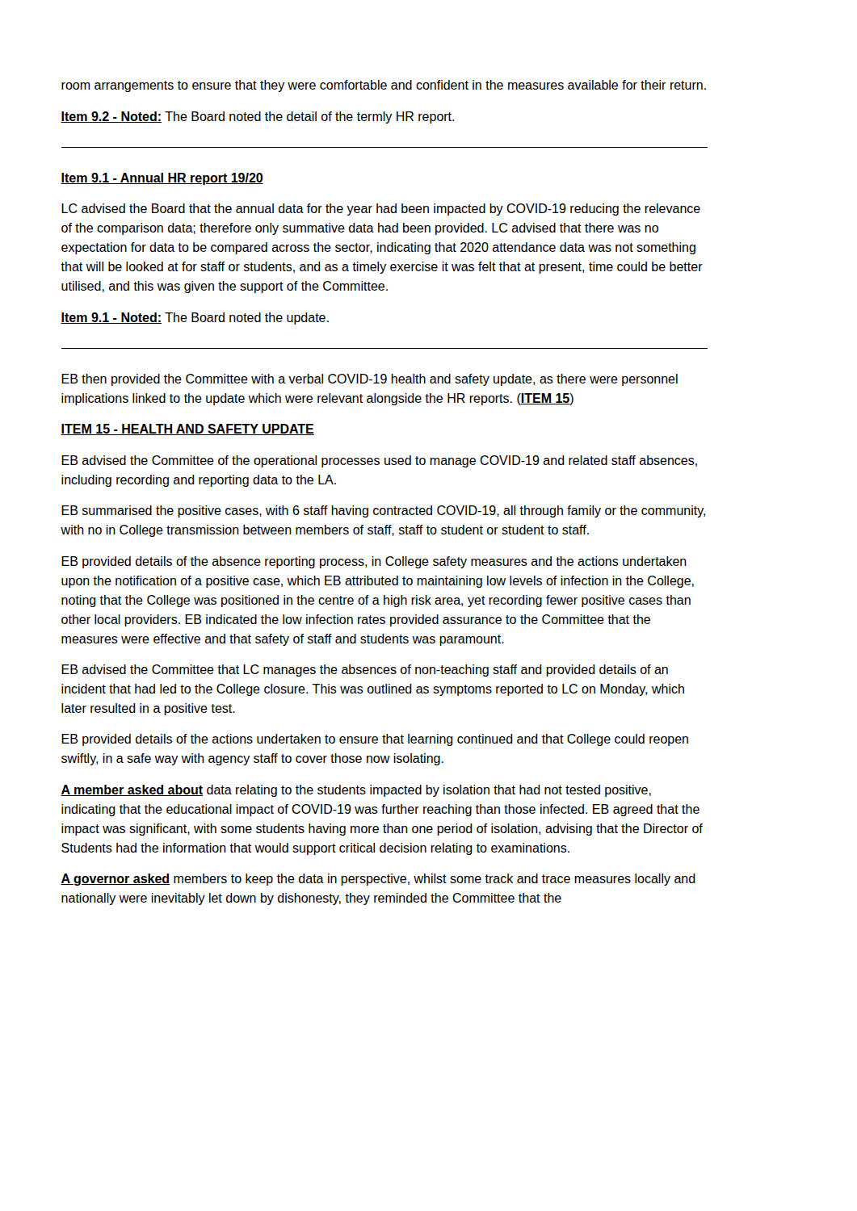room arrangements to ensure that they were comfortable and confident in the measures available for their return.
Item 9.2 - Noted: The Board noted the detail of the termly HR report.
Item 9.1 - Annual HR report 19/20
LC advised the Board that the annual data for the year had been impacted by COVID-19 reducing the relevance of the comparison data; therefore only summative data had been provided. LC advised that there was no expectation for data to be compared across the sector, indicating that 2020 attendance data was not something that will be looked at for staff or students, and as a timely exercise it was felt that at present, time could be better utilised, and this was given the support of the Committee.
Item 9.1 - Noted: The Board noted the update.
EB then provided the Committee with a verbal COVID-19 health and safety update, as there were personnel implications linked to the update which were relevant alongside the HR reports. (ITEM 15)
ITEM 15 - HEALTH AND SAFETY UPDATE
EB advised the Committee of the operational processes used to manage COVID-19 and related staff absences, including recording and reporting data to the LA.
EB summarised the positive cases, with 6 staff having contracted COVID-19, all through family or the community, with no in College transmission between members of staff, staff to student or student to staff.
EB provided details of the absence reporting process, in College safety measures and the actions undertaken upon the notification of a positive case, which EB attributed to maintaining low levels of infection in the College, noting that the College was positioned in the centre of a high risk area, yet recording fewer positive cases than other local providers. EB indicated the low infection rates provided assurance to the Committee that the measures were effective and that safety of staff and students was paramount.
EB advised the Committee that LC manages the absences of non-teaching staff and provided details of an incident that had led to the College closure. This was outlined as symptoms reported to LC on Monday, which later resulted in a positive test.
EB provided details of the actions undertaken to ensure that learning continued and that College could reopen swiftly, in a safe way with agency staff to cover those now isolating.
A member asked about data relating to the students impacted by isolation that had not tested positive, indicating that the educational impact of COVID-19 was further reaching than those infected. EB agreed that the impact was significant, with some students having more than one period of isolation, advising that the Director of Students had the information that would support critical decision relating to examinations.
A governor asked members to keep the data in perspective, whilst some track and trace measures locally and nationally were inevitably let down by dishonesty, they reminded the Committee that the